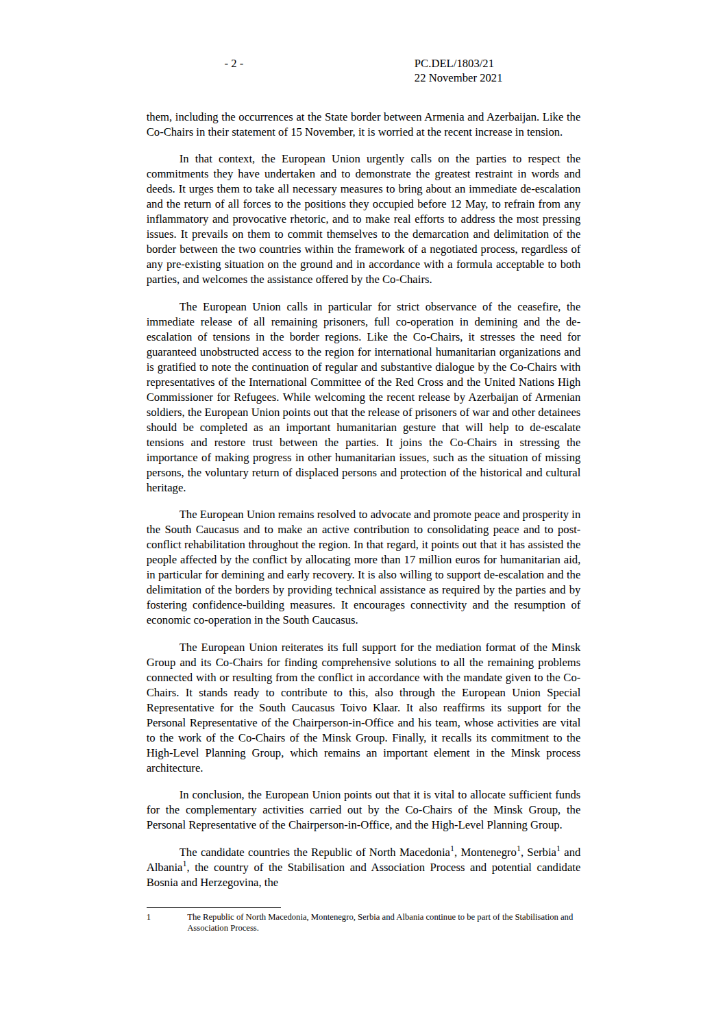- 2 -
PC.DEL/1803/21
22 November 2021
them, including the occurrences at the State border between Armenia and Azerbaijan. Like the Co-Chairs in their statement of 15 November, it is worried at the recent increase in tension.
In that context, the European Union urgently calls on the parties to respect the commitments they have undertaken and to demonstrate the greatest restraint in words and deeds. It urges them to take all necessary measures to bring about an immediate de-escalation and the return of all forces to the positions they occupied before 12 May, to refrain from any inflammatory and provocative rhetoric, and to make real efforts to address the most pressing issues. It prevails on them to commit themselves to the demarcation and delimitation of the border between the two countries within the framework of a negotiated process, regardless of any pre-existing situation on the ground and in accordance with a formula acceptable to both parties, and welcomes the assistance offered by the Co-Chairs.
The European Union calls in particular for strict observance of the ceasefire, the immediate release of all remaining prisoners, full co-operation in demining and the de-escalation of tensions in the border regions. Like the Co-Chairs, it stresses the need for guaranteed unobstructed access to the region for international humanitarian organizations and is gratified to note the continuation of regular and substantive dialogue by the Co-Chairs with representatives of the International Committee of the Red Cross and the United Nations High Commissioner for Refugees. While welcoming the recent release by Azerbaijan of Armenian soldiers, the European Union points out that the release of prisoners of war and other detainees should be completed as an important humanitarian gesture that will help to de-escalate tensions and restore trust between the parties. It joins the Co-Chairs in stressing the importance of making progress in other humanitarian issues, such as the situation of missing persons, the voluntary return of displaced persons and protection of the historical and cultural heritage.
The European Union remains resolved to advocate and promote peace and prosperity in the South Caucasus and to make an active contribution to consolidating peace and to post-conflict rehabilitation throughout the region. In that regard, it points out that it has assisted the people affected by the conflict by allocating more than 17 million euros for humanitarian aid, in particular for demining and early recovery. It is also willing to support de-escalation and the delimitation of the borders by providing technical assistance as required by the parties and by fostering confidence-building measures. It encourages connectivity and the resumption of economic co-operation in the South Caucasus.
The European Union reiterates its full support for the mediation format of the Minsk Group and its Co-Chairs for finding comprehensive solutions to all the remaining problems connected with or resulting from the conflict in accordance with the mandate given to the Co-Chairs. It stands ready to contribute to this, also through the European Union Special Representative for the South Caucasus Toivo Klaar. It also reaffirms its support for the Personal Representative of the Chairperson-in-Office and his team, whose activities are vital to the work of the Co-Chairs of the Minsk Group. Finally, it recalls its commitment to the High-Level Planning Group, which remains an important element in the Minsk process architecture.
In conclusion, the European Union points out that it is vital to allocate sufficient funds for the complementary activities carried out by the Co-Chairs of the Minsk Group, the Personal Representative of the Chairperson-in-Office, and the High-Level Planning Group.
The candidate countries the Republic of North Macedonia1, Montenegro1, Serbia1 and Albania1, the country of the Stabilisation and Association Process and potential candidate Bosnia and Herzegovina, the
1
The Republic of North Macedonia, Montenegro, Serbia and Albania continue to be part of the Stabilisation and Association Process.